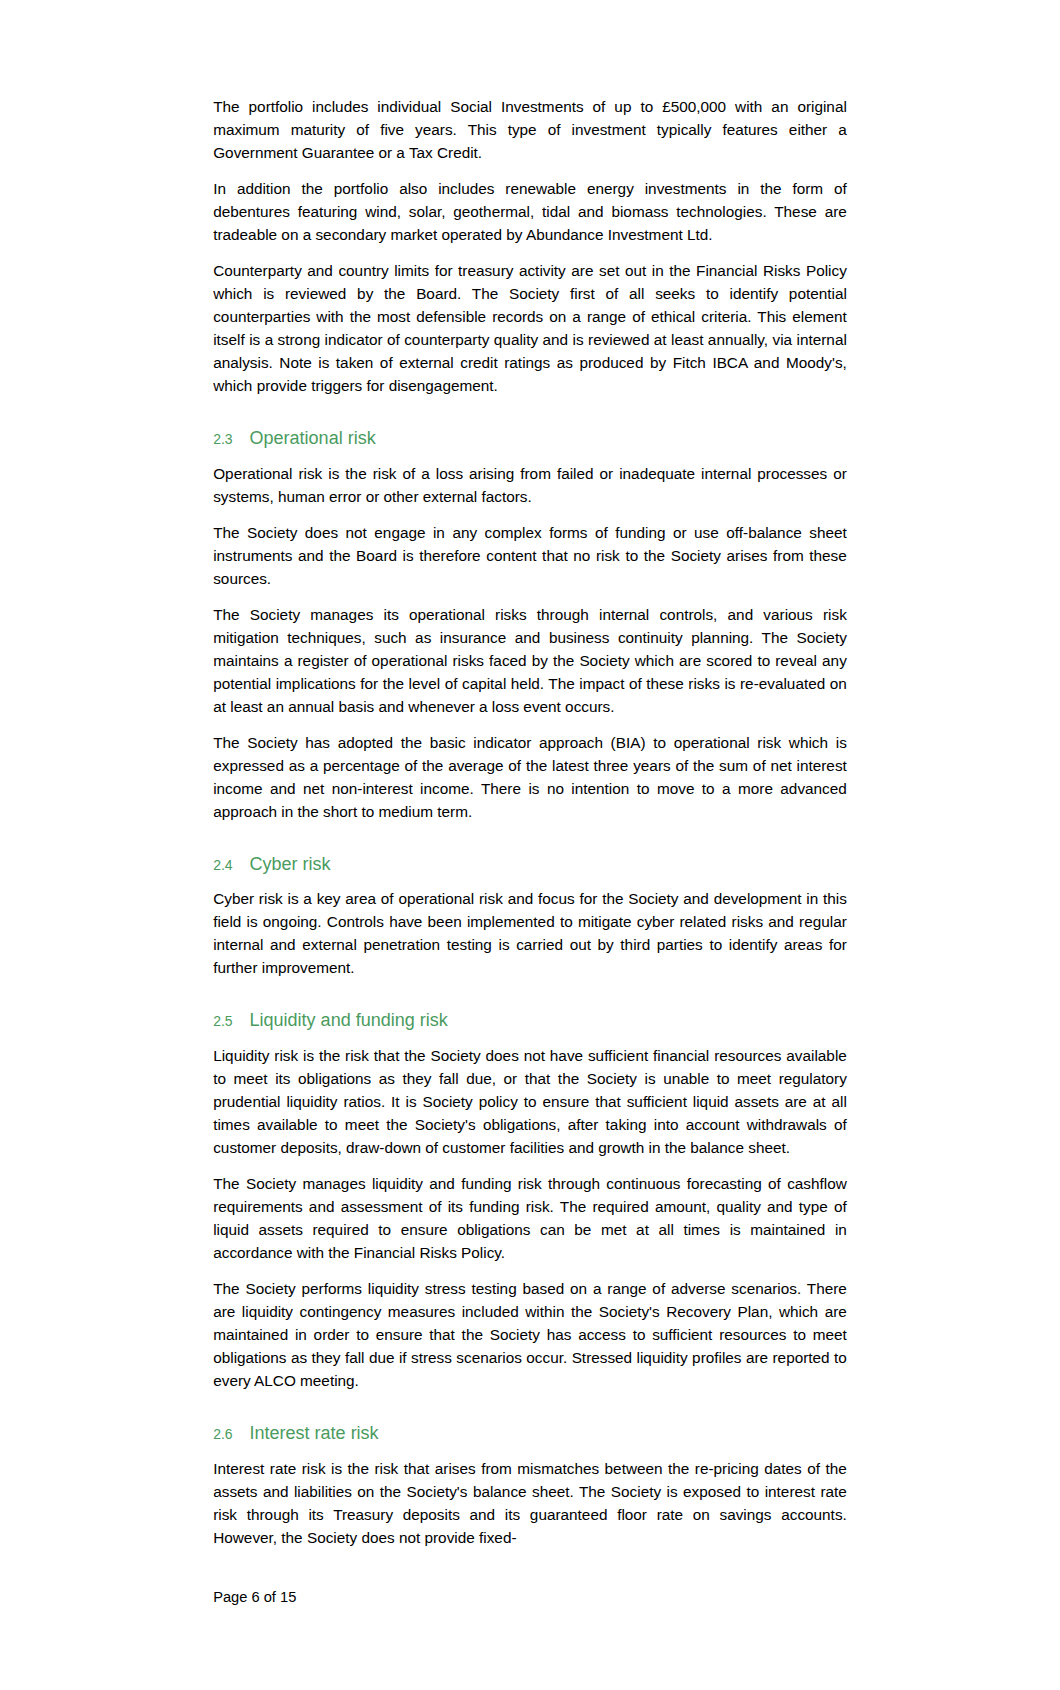The portfolio includes individual Social Investments of up to £500,000 with an original maximum maturity of five years. This type of investment typically features either a Government Guarantee or a Tax Credit.
In addition the portfolio also includes renewable energy investments in the form of debentures featuring wind, solar, geothermal, tidal and biomass technologies. These are tradeable on a secondary market operated by Abundance Investment Ltd.
Counterparty and country limits for treasury activity are set out in the Financial Risks Policy which is reviewed by the Board. The Society first of all seeks to identify potential counterparties with the most defensible records on a range of ethical criteria. This element itself is a strong indicator of counterparty quality and is reviewed at least annually, via internal analysis. Note is taken of external credit ratings as produced by Fitch IBCA and Moody's, which provide triggers for disengagement.
2.3 Operational risk
Operational risk is the risk of a loss arising from failed or inadequate internal processes or systems, human error or other external factors.
The Society does not engage in any complex forms of funding or use off-balance sheet instruments and the Board is therefore content that no risk to the Society arises from these sources.
The Society manages its operational risks through internal controls, and various risk mitigation techniques, such as insurance and business continuity planning. The Society maintains a register of operational risks faced by the Society which are scored to reveal any potential implications for the level of capital held. The impact of these risks is re-evaluated on at least an annual basis and whenever a loss event occurs.
The Society has adopted the basic indicator approach (BIA) to operational risk which is expressed as a percentage of the average of the latest three years of the sum of net interest income and net non-interest income. There is no intention to move to a more advanced approach in the short to medium term.
2.4 Cyber risk
Cyber risk is a key area of operational risk and focus for the Society and development in this field is ongoing. Controls have been implemented to mitigate cyber related risks and regular internal and external penetration testing is carried out by third parties to identify areas for further improvement.
2.5 Liquidity and funding risk
Liquidity risk is the risk that the Society does not have sufficient financial resources available to meet its obligations as they fall due, or that the Society is unable to meet regulatory prudential liquidity ratios. It is Society policy to ensure that sufficient liquid assets are at all times available to meet the Society's obligations, after taking into account withdrawals of customer deposits, draw-down of customer facilities and growth in the balance sheet.
The Society manages liquidity and funding risk through continuous forecasting of cashflow requirements and assessment of its funding risk. The required amount, quality and type of liquid assets required to ensure obligations can be met at all times is maintained in accordance with the Financial Risks Policy.
The Society performs liquidity stress testing based on a range of adverse scenarios. There are liquidity contingency measures included within the Society's Recovery Plan, which are maintained in order to ensure that the Society has access to sufficient resources to meet obligations as they fall due if stress scenarios occur. Stressed liquidity profiles are reported to every ALCO meeting.
2.6 Interest rate risk
Interest rate risk is the risk that arises from mismatches between the re-pricing dates of the assets and liabilities on the Society's balance sheet. The Society is exposed to interest rate risk through its Treasury deposits and its guaranteed floor rate on savings accounts. However, the Society does not provide fixed-
Page 6 of 15